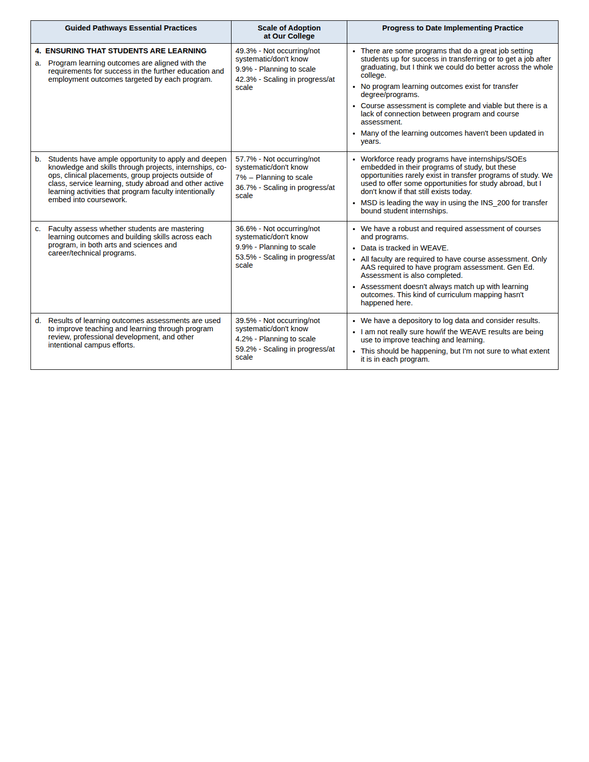| Guided Pathways Essential Practices | Scale of Adoption at Our College | Progress to Date Implementing Practice |
| --- | --- | --- |
| 4. ENSURING THAT STUDENTS ARE LEARNING a. Program learning outcomes are aligned with the requirements for success in the further education and employment outcomes targeted by each program. | 49.3% - Not occurring/not systematic/don't know 9.9% - Planning to scale 42.3% - Scaling in progress/at scale | There are some programs that do a great job setting students up for success in transferring or to get a job after graduating, but I think we could do better across the whole college. No program learning outcomes exist for transfer degree/programs. Course assessment is complete and viable but there is a lack of connection between program and course assessment. Many of the learning outcomes haven't been updated in years. |
| b. Students have ample opportunity to apply and deepen knowledge and skills through projects, internships, co-ops, clinical placements, group projects outside of class, service learning, study abroad and other active learning activities that program faculty intentionally embed into coursework. | 57.7% - Not occurring/not systematic/don't know 7% – P lanning to scale 36.7% - Scaling in progress/at scale | Workforce ready programs have internships/SOEs embedded in their programs of study, but these opportunities rarely exist in transfer programs of study. We used to offer some opportunities for study abroad, but I don't know if that still exists today. MSD is leading the way in using the INS_200 for transfer bound student internships. |
| c. Faculty assess whether students are mastering learning outcomes and building skills across each program, in both arts and sciences and career/technical programs. | 36.6% - Not occurring/not systematic/don't know 9.9% - Planning to scale 53.5% - Scaling in progress/at scale | We have a robust and required assessment of courses and programs. Data is tracked in WEAVE. All faculty are required to have course assessment. Only AAS required to have program assessment. Gen Ed. Assessment is also completed. Assessment doesn't always match up with learning outcomes. This kind of curriculum mapping hasn't happened here. |
| d. Results of learning outcomes assessments are used to improve teaching and learning through program review, professional development, and other intentional campus efforts. | 39.5% - Not occurring/not systematic/don't know 4.2% - Planning to scale 59.2% - Scaling in progress/at scale | We have a depository to log data and consider results. I am not really sure how/if the WEAVE results are being use to improve teaching and learning. This should be happening, but I'm not sure to what extent it is in each program. |